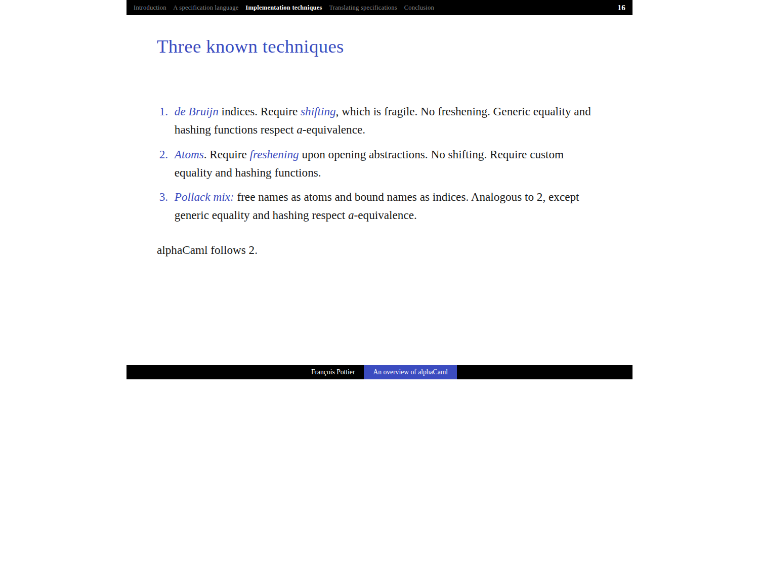Introduction A specification language Implementation techniques Translating specifications Conclusion
16
Three known techniques
de Bruijn indices. Require shifting, which is fragile. No freshening. Generic equality and hashing functions respect a-equivalence.
Atoms. Require freshening upon opening abstractions. No shifting. Require custom equality and hashing functions.
Pollack mix: free names as atoms and bound names as indices. Analogous to 2, except generic equality and hashing respect a-equivalence.
alphaCaml follows 2.
François Pottier
An overview of alphaCaml